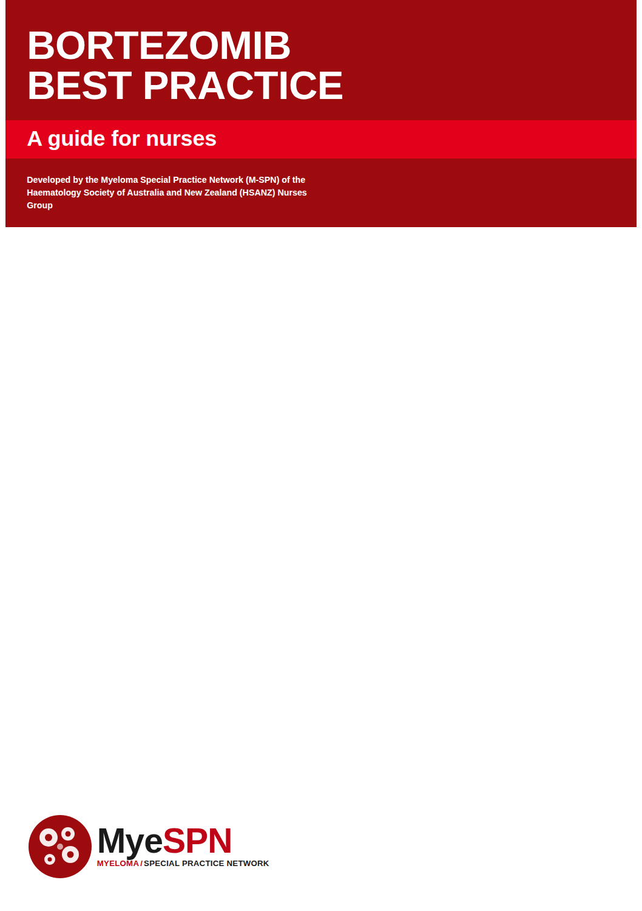Bortezomib
Best Practice
A guide for nurses
Developed by the Myeloma Special Practice Network (M-SPN) of the Haematology Society of Australia and New Zealand (HSANZ) Nurses Group
Mye SPN MYELOMA/SPECIAL PRACTICE NETWORK